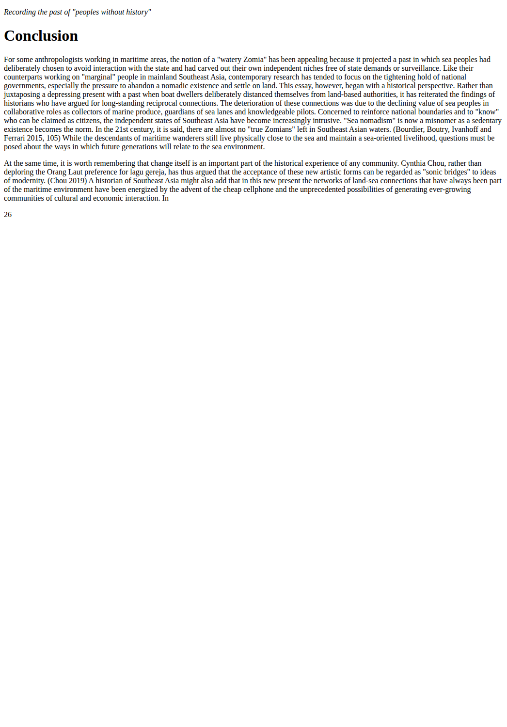Recording the past of "peoples without history"
Conclusion
For some anthropologists working in maritime areas, the notion of a "watery Zomia" has been appealing because it projected a past in which sea peoples had deliberately chosen to avoid interaction with the state and had carved out their own independent niches free of state demands or surveillance. Like their counterparts working on "marginal" people in mainland Southeast Asia, contemporary research has tended to focus on the tightening hold of national governments, especially the pressure to abandon a nomadic existence and settle on land. This essay, however, began with a historical perspective. Rather than juxtaposing a depressing present with a past when boat dwellers deliberately distanced themselves from land-based authorities, it has reiterated the findings of historians who have argued for long-standing reciprocal connections. The deterioration of these connections was due to the declining value of sea peoples in collaborative roles as collectors of marine produce, guardians of sea lanes and knowledgeable pilots. Concerned to reinforce national boundaries and to "know" who can be claimed as citizens, the independent states of Southeast Asia have become increasingly intrusive. "Sea nomadism" is now a misnomer as a sedentary existence becomes the norm. In the 21st century, it is said, there are almost no "true Zomians" left in Southeast Asian waters. (Bourdier, Boutry, Ivanhoff and Ferrari 2015, 105) While the descendants of maritime wanderers still live physically close to the sea and maintain a sea-oriented livelihood, questions must be posed about the ways in which future generations will relate to the sea environment.
At the same time, it is worth remembering that change itself is an important part of the historical experience of any community. Cynthia Chou, rather than deploring the Orang Laut preference for lagu gereja, has thus argued that the acceptance of these new artistic forms can be regarded as "sonic bridges" to ideas of modernity. (Chou 2019) A historian of Southeast Asia might also add that in this new present the networks of land-sea connections that have always been part of the maritime environment have been energized by the advent of the cheap cellphone and the unprecedented possibilities of generating ever-growing communities of cultural and economic interaction. In
26